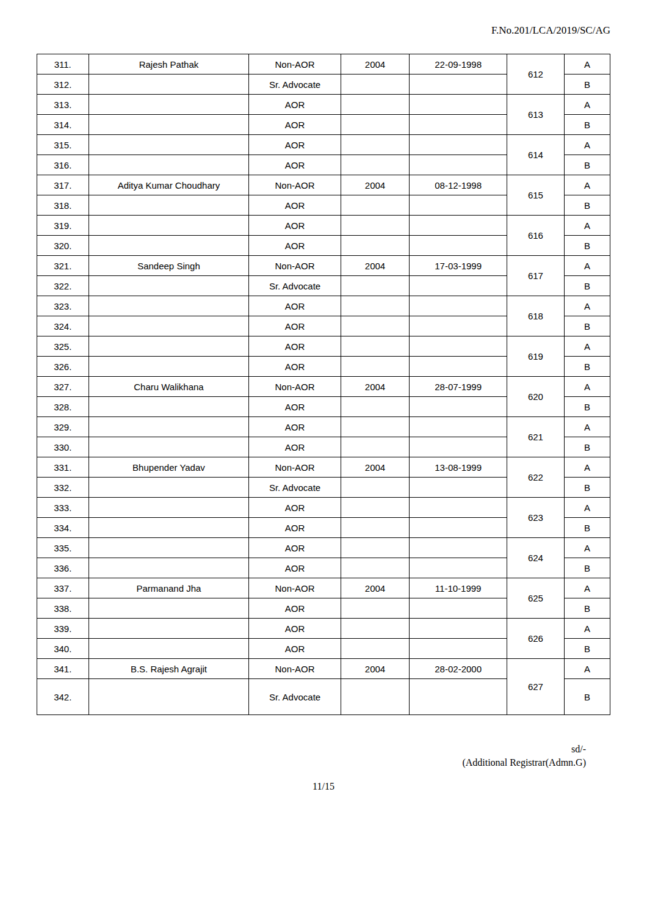F.No.201/LCA/2019/SC/AG
| 311. | Rajesh Pathak | Non-AOR | 2004 | 22-09-1998 | 612 | A |
| 312. | | Sr. Advocate | | | B |
| 313. | | AOR | | | 613 | A |
| 314. | | AOR | | | B |
| 315. | | AOR | | | 614 | A |
| 316. | | AOR | | | B |
| 317. | Aditya Kumar Choudhary | Non-AOR | 2004 | 08-12-1998 | 615 | A |
| 318. | | AOR | | | B |
| 319. | | AOR | | | 616 | A |
| 320. | | AOR | | | B |
| 321. | Sandeep Singh | Non-AOR | 2004 | 17-03-1999 | 617 | A |
| 322. | | Sr. Advocate | | | B |
| 323. | | AOR | | | 618 | A |
| 324. | | AOR | | | B |
| 325. | | AOR | | | 619 | A |
| 326. | | AOR | | | B |
| 327. | Charu Walikhana | Non-AOR | 2004 | 28-07-1999 | 620 | A |
| 328. | | AOR | | | B |
| 329. | | AOR | | | 621 | A |
| 330. | | AOR | | | B |
| 331. | Bhupender Yadav | Non-AOR | 2004 | 13-08-1999 | 622 | A |
| 332. | | Sr. Advocate | | | B |
| 333. | | AOR | | | 623 | A |
| 334. | | AOR | | | B |
| 335. | | AOR | | | 624 | A |
| 336. | | AOR | | | B |
| 337. | Parmanand Jha | Non-AOR | 2004 | 11-10-1999 | 625 | A |
| 338. | | AOR | | | B |
| 339. | | AOR | | | 626 | A |
| 340. | | AOR | | | B |
| 341. | B.S. Rajesh Agrajit | Non-AOR | 2004 | 28-02-2000 | 627 | A |
| 342. | | Sr. Advocate | | | B |
sd/-
(Additional Registrar(Admn.G)
11/15